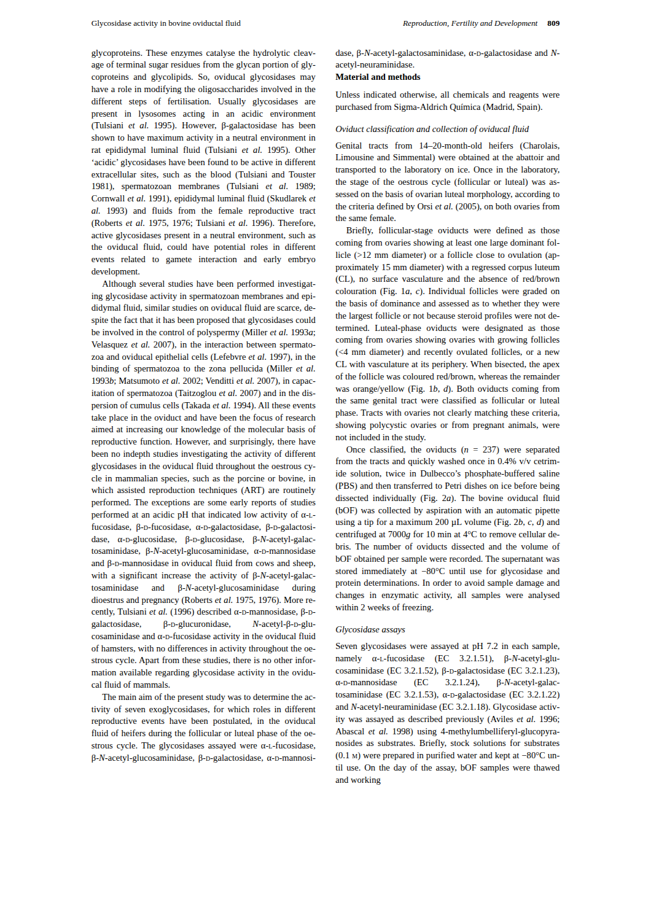Glycosidase activity in bovine oviductal fluid Reproduction, Fertility and Development 809
glycoproteins. These enzymes catalyse the hydrolytic cleavage of terminal sugar residues from the glycan portion of glycoproteins and glycolipids. So, oviducal glycosidases may have a role in modifying the oligosaccharides involved in the different steps of fertilisation. Usually glycosidases are present in lysosomes acting in an acidic environment (Tulsiani et al. 1995). However, β-galactosidase has been shown to have maximum activity in a neutral environment in rat epididymal luminal fluid (Tulsiani et al. 1995). Other ‘acidic’ glycosidases have been found to be active in different extracellular sites, such as the blood (Tulsiani and Touster 1981), spermatozoan membranes (Tulsiani et al. 1989; Cornwall et al. 1991), epididymal luminal fluid (Skudlarek et al. 1993) and fluids from the female reproductive tract (Roberts et al. 1975, 1976; Tulsiani et al. 1996). Therefore, active glycosidases present in a neutral environment, such as the oviducal fluid, could have potential roles in different events related to gamete interaction and early embryo development.
Although several studies have been performed investigating glycosidase activity in spermatozoan membranes and epididymal fluid, similar studies on oviducal fluid are scarce, despite the fact that it has been proposed that glycosidases could be involved in the control of polyspermy (Miller et al. 1993a; Velasquez et al. 2007), in the interaction between spermatozoa and oviducal epithelial cells (Lefebvre et al. 1997), in the binding of spermatozoa to the zona pellucida (Miller et al. 1993b; Matsumoto et al. 2002; Venditti et al. 2007), in capacitation of spermatozoa (Taitzoglou et al. 2007) and in the dispersion of cumulus cells (Takada et al. 1994). All these events take place in the oviduct and have been the focus of research aimed at increasing our knowledge of the molecular basis of reproductive function. However, and surprisingly, there have been no indepth studies investigating the activity of different glycosidases in the oviducal fluid throughout the oestrous cycle in mammalian species, such as the porcine or bovine, in which assisted reproduction techniques (ART) are routinely performed. The exceptions are some early reports of studies performed at an acidic pH that indicated low activity of α-l-fucosidase, β-d-fucosidase, α-d-galactosidase, β-d-galactosidase, α-d-glucosidase, β-d-glucosidase, β-N-acetyl-galactosaminidase, β-N-acetyl-glucosaminidase, α-d-mannosidase and β-d-mannosidase in oviducal fluid from cows and sheep, with a significant increase the activity of β-N-acetyl-galactosaminidase and β-N-acetyl-glucosaminidase during dioestrus and pregnancy (Roberts et al. 1975, 1976). More recently, Tulsiani et al. (1996) described α-d-mannosidase, β-d-galactosidase, β-d-glucuronidase, N-acetyl-β-d-glucosaminidase and α-d-fucosidase activity in the oviducal fluid of hamsters, with no differences in activity throughout the oestrous cycle. Apart from these studies, there is no other information available regarding glycosidase activity in the oviducal fluid of mammals.
The main aim of the present study was to determine the activity of seven exoglycosidases, for which roles in different reproductive events have been postulated, in the oviducal fluid of heifers during the follicular or luteal phase of the oestrous cycle. The glycosidases assayed were α-l-fucosidase, β-N-acetyl-glucosaminidase, β-d-galactosidase, α-d-mannosidase, β-N-acetyl-galactosaminidase, α-d-galactosidase and N-acetyl-neuraminidase.
Material and methods
Unless indicated otherwise, all chemicals and reagents were purchased from Sigma-Aldrich Química (Madrid, Spain).
Oviduct classification and collection of oviducal fluid
Genital tracts from 14–20-month-old heifers (Charolais, Limousine and Simmental) were obtained at the abattoir and transported to the laboratory on ice. Once in the laboratory, the stage of the oestrous cycle (follicular or luteal) was assessed on the basis of ovarian luteal morphology, according to the criteria defined by Orsi et al. (2005), on both ovaries from the same female.
Briefly, follicular-stage oviducts were defined as those coming from ovaries showing at least one large dominant follicle (>12 mm diameter) or a follicle close to ovulation (approximately 15 mm diameter) with a regressed corpus luteum (CL), no surface vasculature and the absence of red/brown colouration (Fig. 1a, c). Individual follicles were graded on the basis of dominance and assessed as to whether they were the largest follicle or not because steroid profiles were not determined. Luteal-phase oviducts were designated as those coming from ovaries showing ovaries with growing follicles (<4 mm diameter) and recently ovulated follicles, or a new CL with vasculature at its periphery. When bisected, the apex of the follicle was coloured red/brown, whereas the remainder was orange/yellow (Fig. 1b, d). Both oviducts coming from the same genital tract were classified as follicular or luteal phase. Tracts with ovaries not clearly matching these criteria, showing polycystic ovaries or from pregnant animals, were not included in the study.
Once classified, the oviducts (n = 237) were separated from the tracts and quickly washed once in 0.4% v/v cetrimide solution, twice in Dulbecco’s phosphate-buffered saline (PBS) and then transferred to Petri dishes on ice before being dissected individually (Fig. 2a). The bovine oviducal fluid (bOF) was collected by aspiration with an automatic pipette using a tip for a maximum 200 µL volume (Fig. 2b, c, d) and centrifuged at 7000g for 10 min at 4°C to remove cellular debris. The number of oviducts dissected and the volume of bOF obtained per sample were recorded. The supernatant was stored immediately at −80°C until use for glycosidase and protein determinations. In order to avoid sample damage and changes in enzymatic activity, all samples were analysed within 2 weeks of freezing.
Glycosidase assays
Seven glycosidases were assayed at pH 7.2 in each sample, namely α-l-fucosidase (EC 3.2.1.51), β-N-acetyl-glucosaminidase (EC 3.2.1.52), β-d-galactosidase (EC 3.2.1.23), α-d-mannosidase (EC 3.2.1.24), β-N-acetyl-galactosaminidase (EC 3.2.1.53), α-d-galactosidase (EC 3.2.1.22) and N-acetyl-neuraminidase (EC 3.2.1.18). Glycosidase activity was assayed as described previously (Aviles et al. 1996; Abascal et al. 1998) using 4-methylumbelliferyl-glucopyranosides as substrates. Briefly, stock solutions for substrates (0.1 m) were prepared in purified water and kept at −80°C until use. On the day of the assay, bOF samples were thawed and working